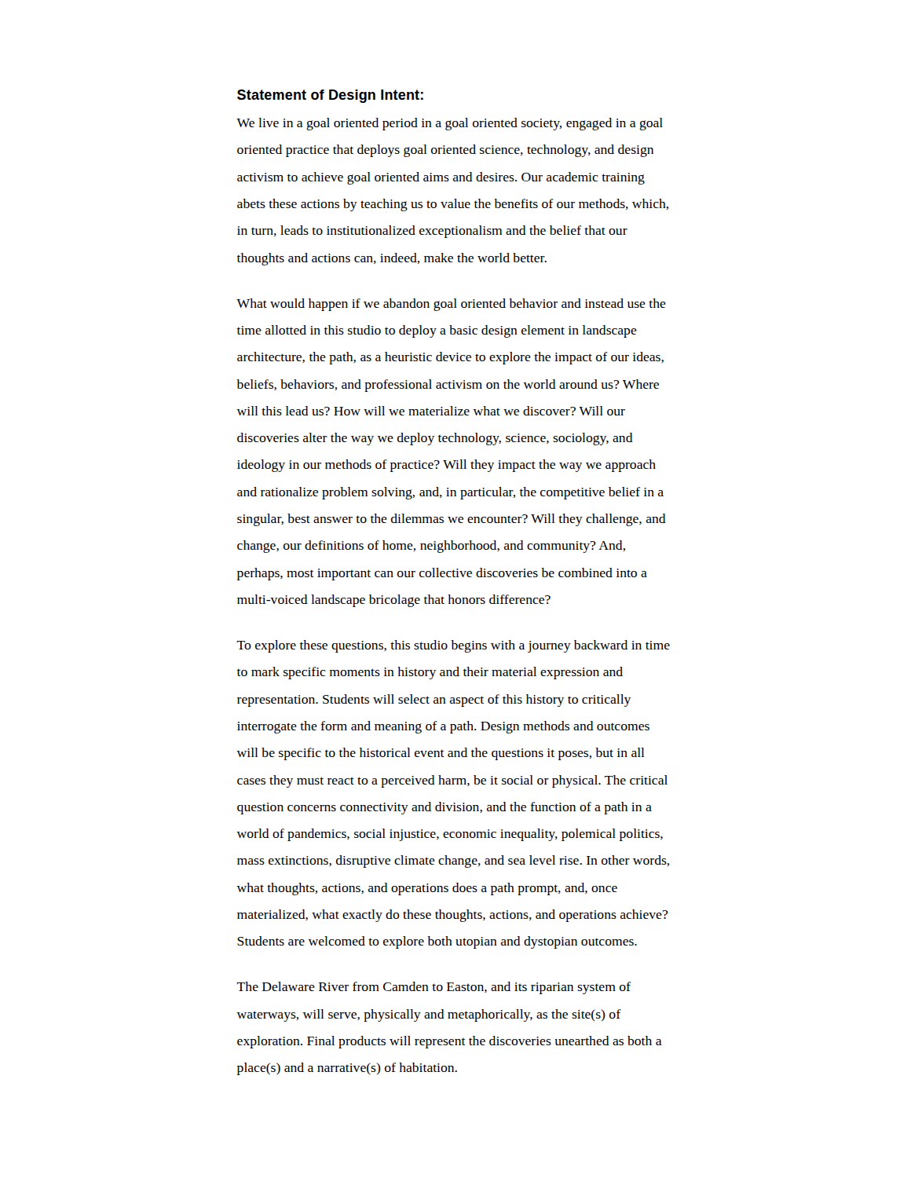Statement of Design Intent:
We live in a goal oriented period in a goal oriented society, engaged in a goal oriented practice that deploys goal oriented science, technology, and design activism to achieve goal oriented aims and desires. Our academic training abets these actions by teaching us to value the benefits of our methods, which, in turn, leads to institutionalized exceptionalism and the belief that our thoughts and actions can, indeed, make the world better.
What would happen if we abandon goal oriented behavior and instead use the time allotted in this studio to deploy a basic design element in landscape architecture, the path, as a heuristic device to explore the impact of our ideas, beliefs, behaviors, and professional activism on the world around us? Where will this lead us? How will we materialize what we discover? Will our discoveries alter the way we deploy technology, science, sociology, and ideology in our methods of practice? Will they impact the way we approach and rationalize problem solving, and, in particular, the competitive belief in a singular, best answer to the dilemmas we encounter? Will they challenge, and change, our definitions of home, neighborhood, and community? And, perhaps, most important can our collective discoveries be combined into a multi-voiced landscape bricolage that honors difference?
To explore these questions, this studio begins with a journey backward in time to mark specific moments in history and their material expression and representation. Students will select an aspect of this history to critically interrogate the form and meaning of a path. Design methods and outcomes will be specific to the historical event and the questions it poses, but in all cases they must react to a perceived harm, be it social or physical. The critical question concerns connectivity and division, and the function of a path in a world of pandemics, social injustice, economic inequality, polemical politics, mass extinctions, disruptive climate change, and sea level rise. In other words, what thoughts, actions, and operations does a path prompt, and, once materialized, what exactly do these thoughts, actions, and operations achieve? Students are welcomed to explore both utopian and dystopian outcomes.
The Delaware River from Camden to Easton, and its riparian system of waterways, will serve, physically and metaphorically, as the site(s) of exploration. Final products will represent the discoveries unearthed as both a place(s) and a narrative(s) of habitation.